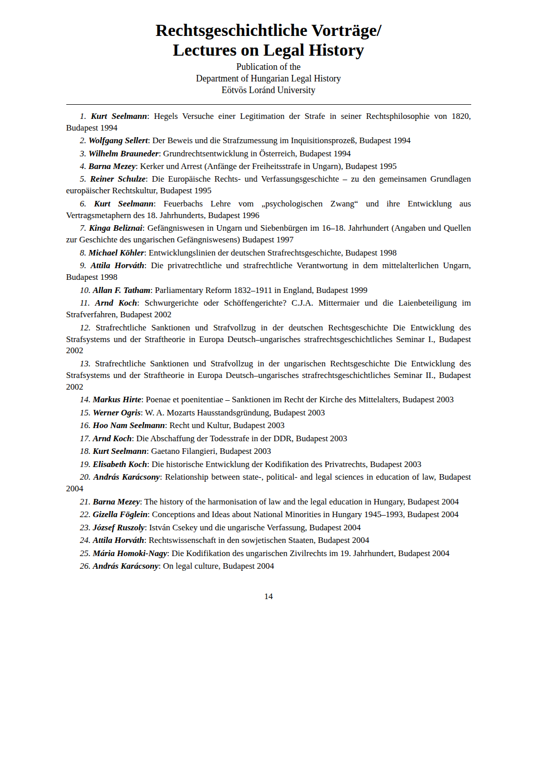Rechtsgeschichtliche Vorträge/
Lectures on Legal History
Publication of the
Department of Hungarian Legal History
Eötvös Loránd University
1. Kurt Seelmann: Hegels Versuche einer Legitimation der Strafe in seiner Rechtsphilosophie von 1820, Budapest 1994
2. Wolfgang Sellert: Der Beweis und die Strafzumessung im Inquisitionsprozeß, Budapest 1994
3. Wilhelm Brauneder: Grundrechtsentwicklung in Österreich, Budapest 1994
4. Barna Mezey: Kerker und Arrest (Anfänge der Freiheitsstrafe in Ungarn), Budapest 1995
5. Reiner Schulze: Die Europäische Rechts- und Verfassungsgeschichte – zu den gemeinsamen Grundlagen europäischer Rechtskultur, Budapest 1995
6. Kurt Seelmann: Feuerbachs Lehre vom „psychologischen Zwang“ und ihre Entwicklung aus Vertragsmetaphern des 18. Jahrhunderts, Budapest 1996
7. Kinga Beliznai: Gefängniswesen in Ungarn und Siebenbürgen im 16–18. Jahrhundert (Angaben und Quellen zur Geschichte des ungarischen Gefängniswesens) Budapest 1997
8. Michael Köhler: Entwicklungslinien der deutschen Strafrechtsgeschichte, Budapest 1998
9. Attila Horváth: Die privatrechtliche und strafrechtliche Verantwortung in dem mittelalterlichen Ungarn, Budapest 1998
10. Allan F. Tatham: Parliamentary Reform 1832–1911 in England, Budapest 1999
11. Arnd Koch: Schwurgerichte oder Schöffengerichte? C.J.A. Mittermaier und die Laienbeteiligung im Strafverfahren, Budapest 2002
12. Strafrechtliche Sanktionen und Strafvollzug in der deutschen Rechtsgeschichte Die Entwicklung des Strafsystems und der Straftheorie in Europa Deutsch–ungarisches strafrechtsgeschichtliches Seminar I., Budapest 2002
13. Strafrechtliche Sanktionen und Strafvollzug in der ungarischen Rechtsgeschichte Die Entwicklung des Strafsystems und der Straftheorie in Europa Deutsch–ungarisches strafrechtsgeschichtliches Seminar II., Budapest 2002
14. Markus Hirte: Poenae et poenitentiae – Sanktionen im Recht der Kirche des Mittelalters, Budapest 2003
15. Werner Ogris: W. A. Mozarts Hausstandsgründung, Budapest 2003
16. Hoo Nam Seelmann: Recht und Kultur, Budapest 2003
17. Arnd Koch: Die Abschaffung der Todesstrafe in der DDR, Budapest 2003
18. Kurt Seelmann: Gaetano Filangieri, Budapest 2003
19. Elisabeth Koch: Die historische Entwicklung der Kodifikation des Privatrechts, Budapest 2003
20. András Karácsony: Relationship between state-, political- and legal sciences in education of law, Budapest 2004
21. Barna Mezey: The history of the harmonisation of law and the legal education in Hungary, Budapest 2004
22. Gizella Föglein: Conceptions and Ideas about National Minorities in Hungary 1945–1993, Budapest 2004
23. József Ruszoly: István Csekey und die ungarische Verfassung, Budapest 2004
24. Attila Horváth: Rechtswissenschaft in den sowjetischen Staaten, Budapest 2004
25. Mária Homoki-Nagy: Die Kodifikation des ungarischen Zivilrechts im 19. Jahrhundert, Budapest 2004
26. András Karácsony: On legal culture, Budapest 2004
14